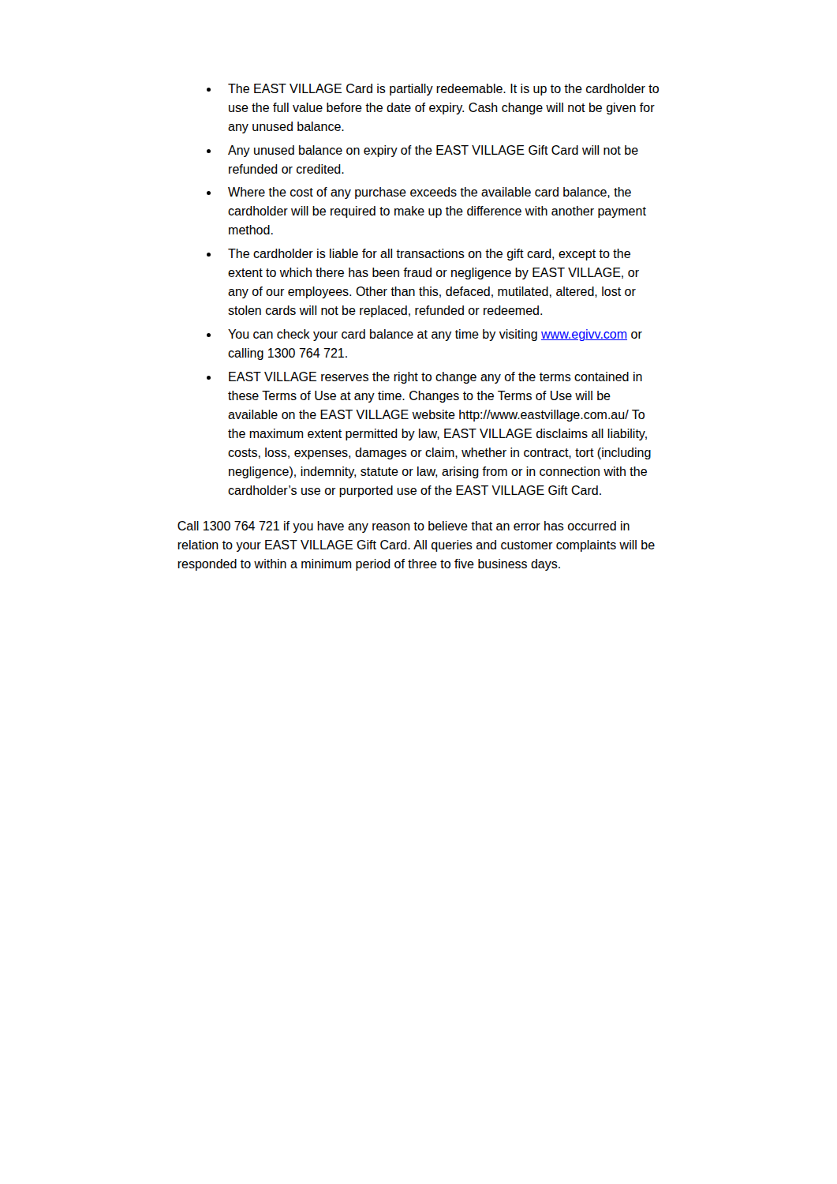The EAST VILLAGE Card is partially redeemable. It is up to the cardholder to use the full value before the date of expiry. Cash change will not be given for any unused balance.
Any unused balance on expiry of the EAST VILLAGE Gift Card will not be refunded or credited.
Where the cost of any purchase exceeds the available card balance, the cardholder will be required to make up the difference with another payment method.
The cardholder is liable for all transactions on the gift card, except to the extent to which there has been fraud or negligence by EAST VILLAGE, or any of our employees. Other than this, defaced, mutilated, altered, lost or stolen cards will not be replaced, refunded or redeemed.
You can check your card balance at any time by visiting www.egivv.com or calling 1300 764 721.
EAST VILLAGE reserves the right to change any of the terms contained in these Terms of Use at any time. Changes to the Terms of Use will be available on the EAST VILLAGE website http://www.eastvillage.com.au/ To the maximum extent permitted by law, EAST VILLAGE disclaims all liability, costs, loss, expenses, damages or claim, whether in contract, tort (including negligence), indemnity, statute or law, arising from or in connection with the cardholder’s use or purported use of the EAST VILLAGE Gift Card.
Call 1300 764 721 if you have any reason to believe that an error has occurred in relation to your EAST VILLAGE Gift Card. All queries and customer complaints will be responded to within a minimum period of three to five business days.